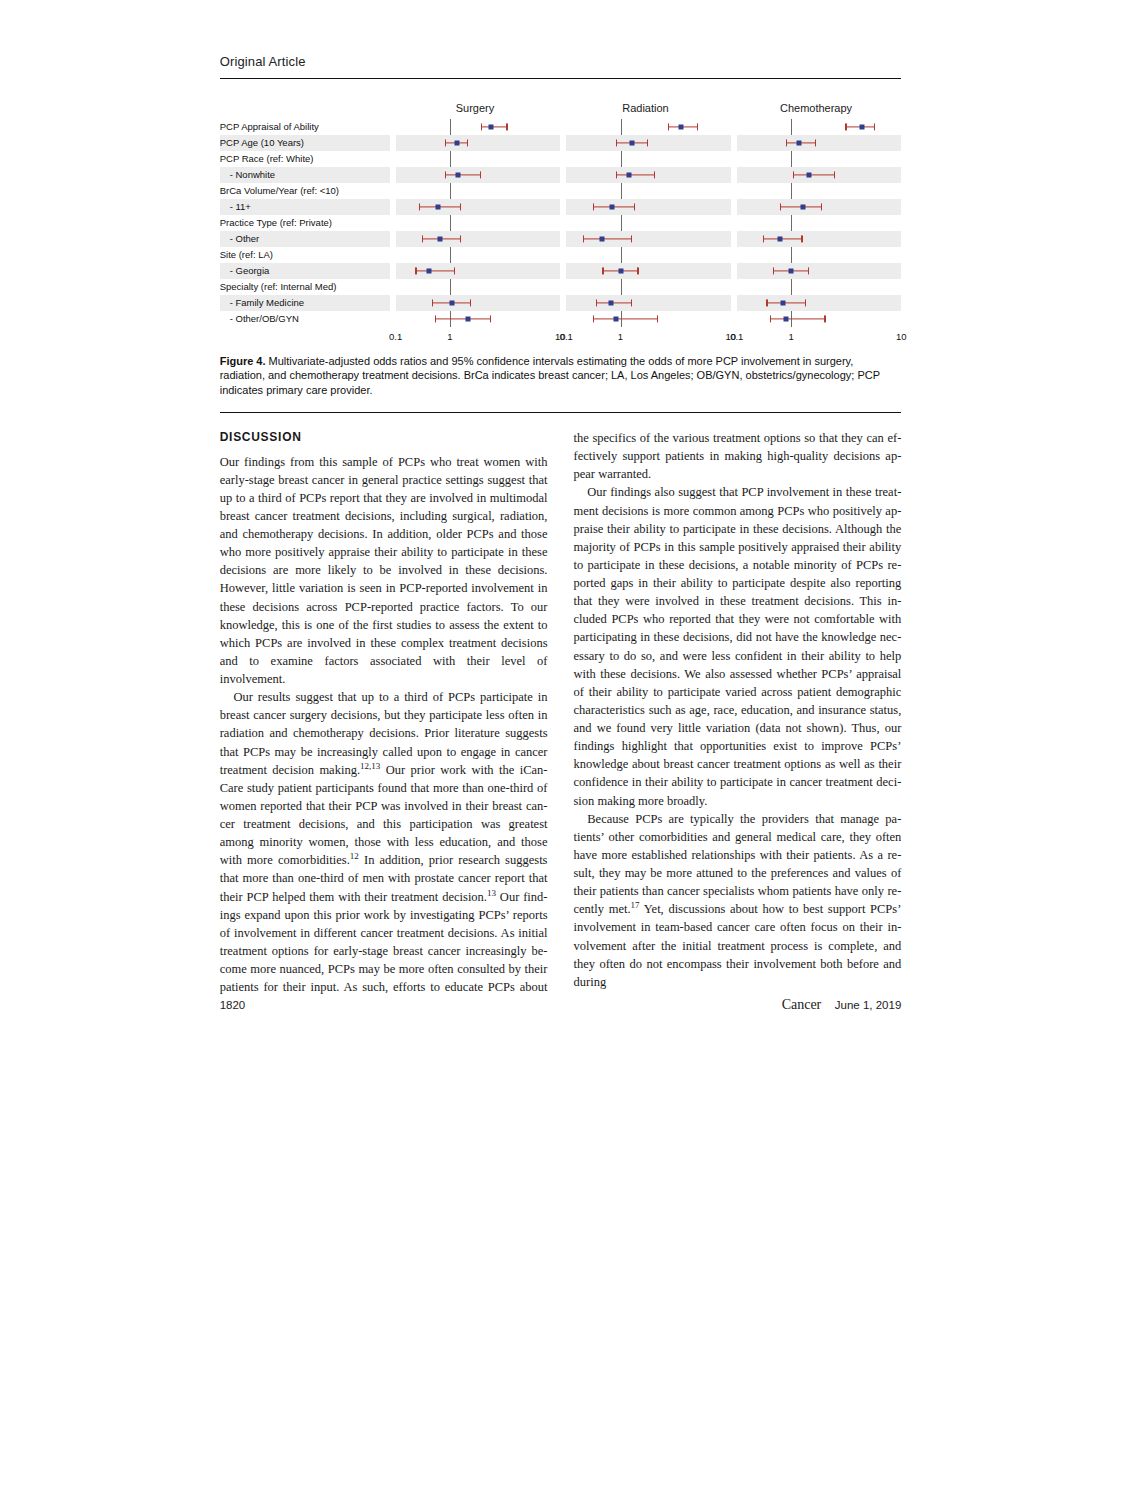Original Article
Surgery
Radiation
Chemotherapy
PCP Appraisal of Ability
PCP Age (10 Years)
PCP Race (ref: White)
- Nonwhite
BrCa Volume/Year (ref: <10)
- 11+
Practice Type (ref: Private)
- Other
Site (ref: LA)
- Georgia
Specialty (ref: Internal Med)
- Family Medicine
- Other/OB/GYN
0.1 1 10
0.1 1 10
0.1 1 10
Figure 4. Multivariate-adjusted odds ratios and 95% confidence intervals estimating the odds of more PCP involvement in surgery, radiation, and chemotherapy treatment decisions. BrCa indicates breast cancer; LA, Los Angeles; OB/GYN, obstetrics/gynecology; PCP indicates primary care provider.
DISCUSSION
Our findings from this sample of PCPs who treat women with early-stage breast cancer in general practice settings suggest that up to a third of PCPs report that they are involved in multimodal breast cancer treatment decisions, including surgical, radiation, and chemotherapy decisions. In addition, older PCPs and those who more positively appraise their ability to participate in these decisions are more likely to be involved in these decisions. However, little variation is seen in PCP-reported involvement in these decisions across PCP-reported practice factors. To our knowledge, this is one of the first studies to assess the extent to which PCPs are involved in these complex treatment decisions and to examine factors associated with their level of involvement.
Our results suggest that up to a third of PCPs participate in breast cancer surgery decisions, but they participate less often in radiation and chemotherapy decisions. Prior literature suggests that PCPs may be increasingly called upon to engage in cancer treatment decision making.12,13 Our prior work with the iCanCare study patient participants found that more than one-third of women reported that their PCP was involved in their breast cancer treatment decisions, and this participation was greatest among minority women, those with less education, and those with more comorbidities.12 In addition, prior research suggests that more than one-third of men with prostate cancer report that their PCP helped them with their treatment decision.13 Our findings expand upon this prior work by investigating PCPs’ reports of involvement in different cancer treatment decisions. As initial treatment options for early-stage breast cancer increasingly become more nuanced, PCPs may be more often consulted by their patients for their input. As such, efforts to educate PCPs about the specifics of the various treatment options so that they can effectively support patients in making high-quality decisions appear warranted.
Our findings also suggest that PCP involvement in these treatment decisions is more common among PCPs who positively appraise their ability to participate in these decisions. Although the majority of PCPs in this sample positively appraised their ability to participate in these decisions, a notable minority of PCPs reported gaps in their ability to participate despite also reporting that they were involved in these treatment decisions. This included PCPs who reported that they were not comfortable with participating in these decisions, did not have the knowledge necessary to do so, and were less confident in their ability to help with these decisions. We also assessed whether PCPs’ appraisal of their ability to participate varied across patient demographic characteristics such as age, race, education, and insurance status, and we found very little variation (data not shown). Thus, our findings highlight that opportunities exist to improve PCPs’ knowledge about breast cancer treatment options as well as their confidence in their ability to participate in cancer treatment decision making more broadly.
Because PCPs are typically the providers that manage patients’ other comorbidities and general medical care, they often have more established relationships with their patients. As a result, they may be more attuned to the preferences and values of their patients than cancer specialists whom patients have only recently met.17 Yet, discussions about how to best support PCPs’ involvement in team-based cancer care often focus on their involvement after the initial treatment process is complete, and they often do not encompass their involvement both before and during
1820
Cancer June 1, 2019